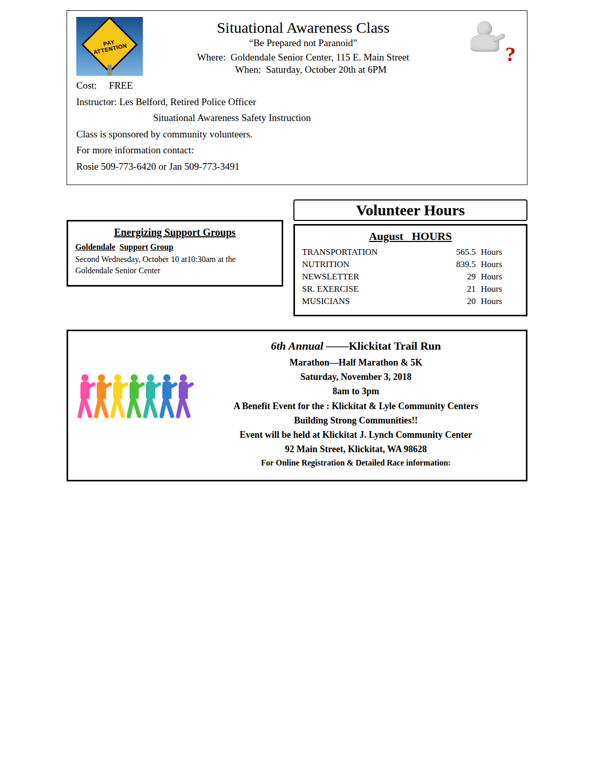PAY
ATTENTION
Situational Awareness Class
“Be Prepared not Paranoid”
Where: Goldendale Senior Center, 115 E. Main Street
When: Saturday, October 20th at 6PM
?
Cost: FREE
Instructor: Les Belford, Retired Police Officer
Situational Awareness Safety Instruction
Class is sponsored by community volunteers.
For more information contact:
Rosie 509-773-6420 or Jan 509-773-3491
Energizing Support Groups
Goldendale Support Group
Second Wednesday, October 10 at10:30am at the Goldendale Senior Center
Volunteer Hours
August HOURS
| TRANSPORTATION | 565.5 | Hours |
| NUTRITION | 839.5 | Hours |
| NEWSLETTER | 29 | Hours |
| SR. EXERCISE | 21 | Hours |
| MUSICIANS | 20 | Hours |
6th Annual ——Klickitat Trail Run
Marathon—Half Marathon & 5K
Saturday, November 3, 2018
8am to 3pm
A Benefit Event for the : Klickitat & Lyle Community Centers
Building Strong Communities!!
Event will be held at Klickitat J. Lynch Community Center
92 Main Street, Klickitat, WA 98628
For Online Registration & Detailed Race information: